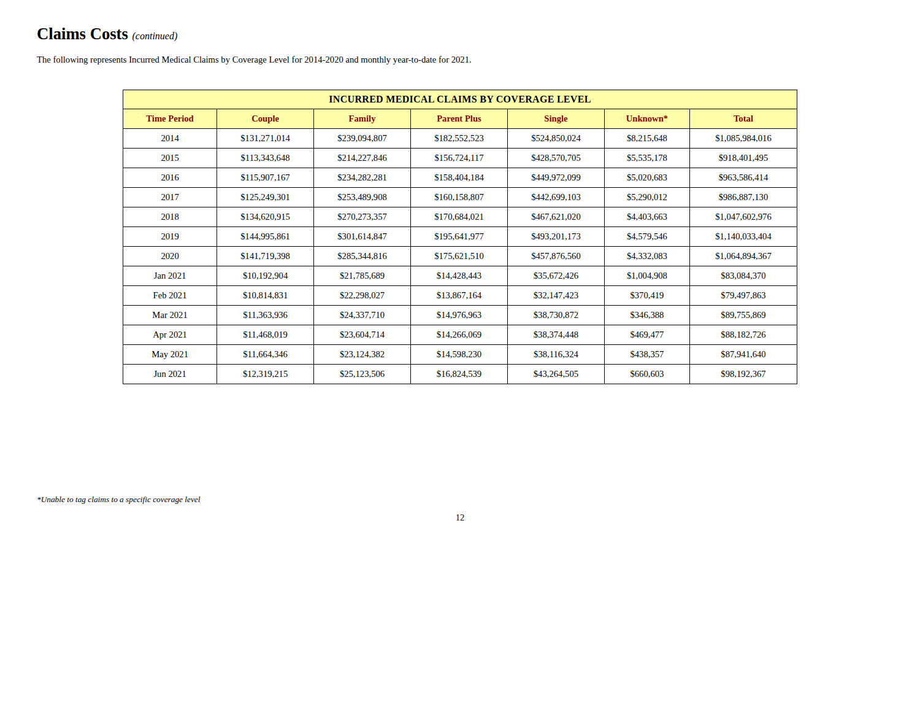Claims Costs (continued)
The following represents Incurred Medical Claims by Coverage Level for 2014-2020 and monthly year-to-date for 2021.
INCURRED MEDICAL CLAIMS BY COVERAGE LEVEL
| Time Period | Couple | Family | Parent Plus | Single | Unknown* | Total |
| --- | --- | --- | --- | --- | --- | --- |
| 2014 | $131,271,014 | $239,094,807 | $182,552,523 | $524,850,024 | $8,215,648 | $1,085,984,016 |
| 2015 | $113,343,648 | $214,227,846 | $156,724,117 | $428,570,705 | $5,535,178 | $918,401,495 |
| 2016 | $115,907,167 | $234,282,281 | $158,404,184 | $449,972,099 | $5,020,683 | $963,586,414 |
| 2017 | $125,249,301 | $253,489,908 | $160,158,807 | $442,699,103 | $5,290,012 | $986,887,130 |
| 2018 | $134,620,915 | $270,273,357 | $170,684,021 | $467,621,020 | $4,403,663 | $1,047,602,976 |
| 2019 | $144,995,861 | $301,614,847 | $195,641,977 | $493,201,173 | $4,579,546 | $1,140,033,404 |
| 2020 | $141,719,398 | $285,344,816 | $175,621,510 | $457,876,560 | $4,332,083 | $1,064,894,367 |
| Jan 2021 | $10,192,904 | $21,785,689 | $14,428,443 | $35,672,426 | $1,004,908 | $83,084,370 |
| Feb 2021 | $10,814,831 | $22,298,027 | $13,867,164 | $32,147,423 | $370,419 | $79,497,863 |
| Mar 2021 | $11,363,936 | $24,337,710 | $14,976,963 | $38,730,872 | $346,388 | $89,755,869 |
| Apr 2021 | $11,468,019 | $23,604,714 | $14,266,069 | $38,374,448 | $469,477 | $88,182,726 |
| May 2021 | $11,664,346 | $23,124,382 | $14,598,230 | $38,116,324 | $438,357 | $87,941,640 |
| Jun 2021 | $12,319,215 | $25,123,506 | $16,824,539 | $43,264,505 | $660,603 | $98,192,367 |
*Unable to tag claims to a specific coverage level
12